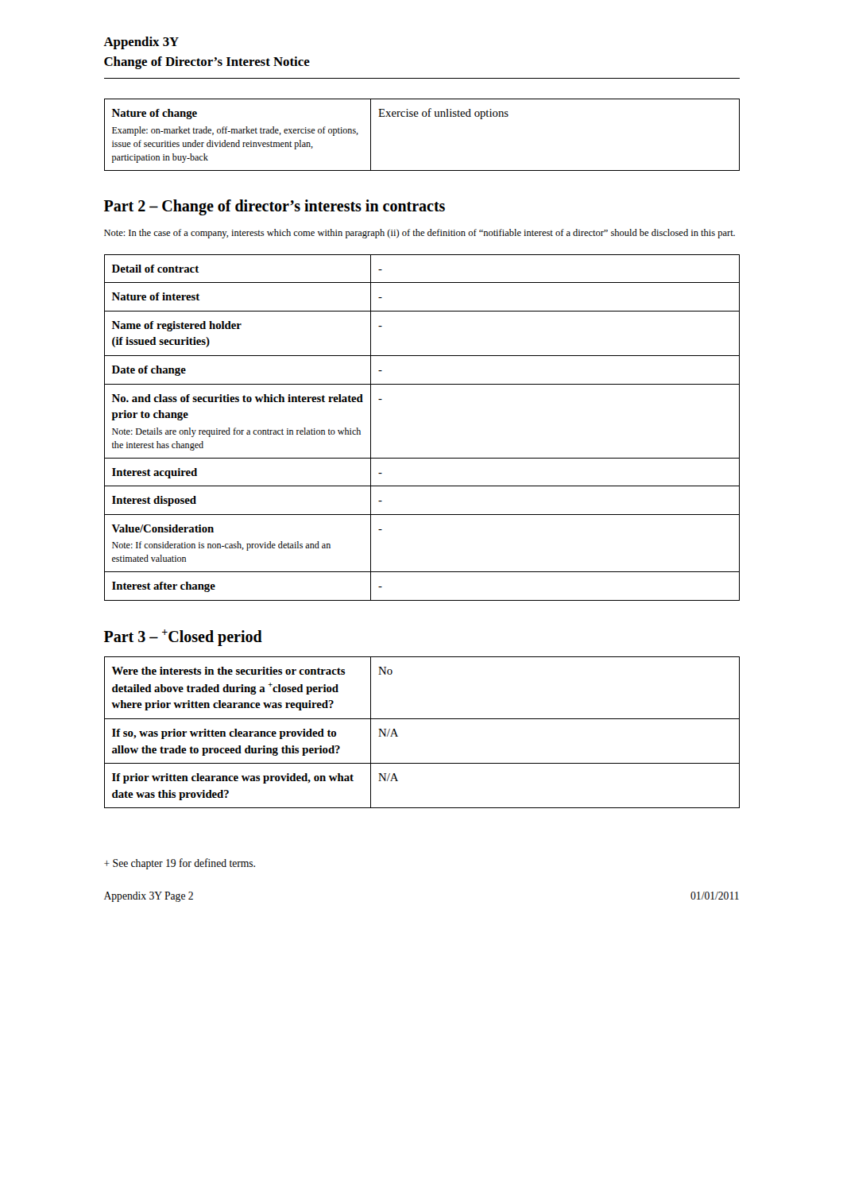Appendix 3Y
Change of Director’s Interest Notice
| Nature of change Example: on-market trade, off-market trade, exercise of options, issue of securities under dividend reinvestment plan, participation in buy-back | Exercise of unlisted options |
Part 2 – Change of director’s interests in contracts
Note: In the case of a company, interests which come within paragraph (ii) of the definition of “notifiable interest of a director” should be disclosed in this part.
| Detail of contract | - |
| Nature of interest | - |
| Name of registered holder (if issued securities) | - |
| Date of change | - |
| No. and class of securities to which interest related prior to change Note: Details are only required for a contract in relation to which the interest has changed | - |
| Interest acquired | - |
| Interest disposed | - |
| Value/Consideration Note: If consideration is non-cash, provide details and an estimated valuation | - |
| Interest after change | - |
Part 3 – +Closed period
| Were the interests in the securities or contracts detailed above traded during a + closed period where prior written clearance was required? | No |
| If so, was prior written clearance provided to allow the trade to proceed during this period? | N/A |
| If prior written clearance was provided, on what date was this provided? | N/A |
+ See chapter 19 for defined terms.
Appendix 3Y Page 2 01/01/2011